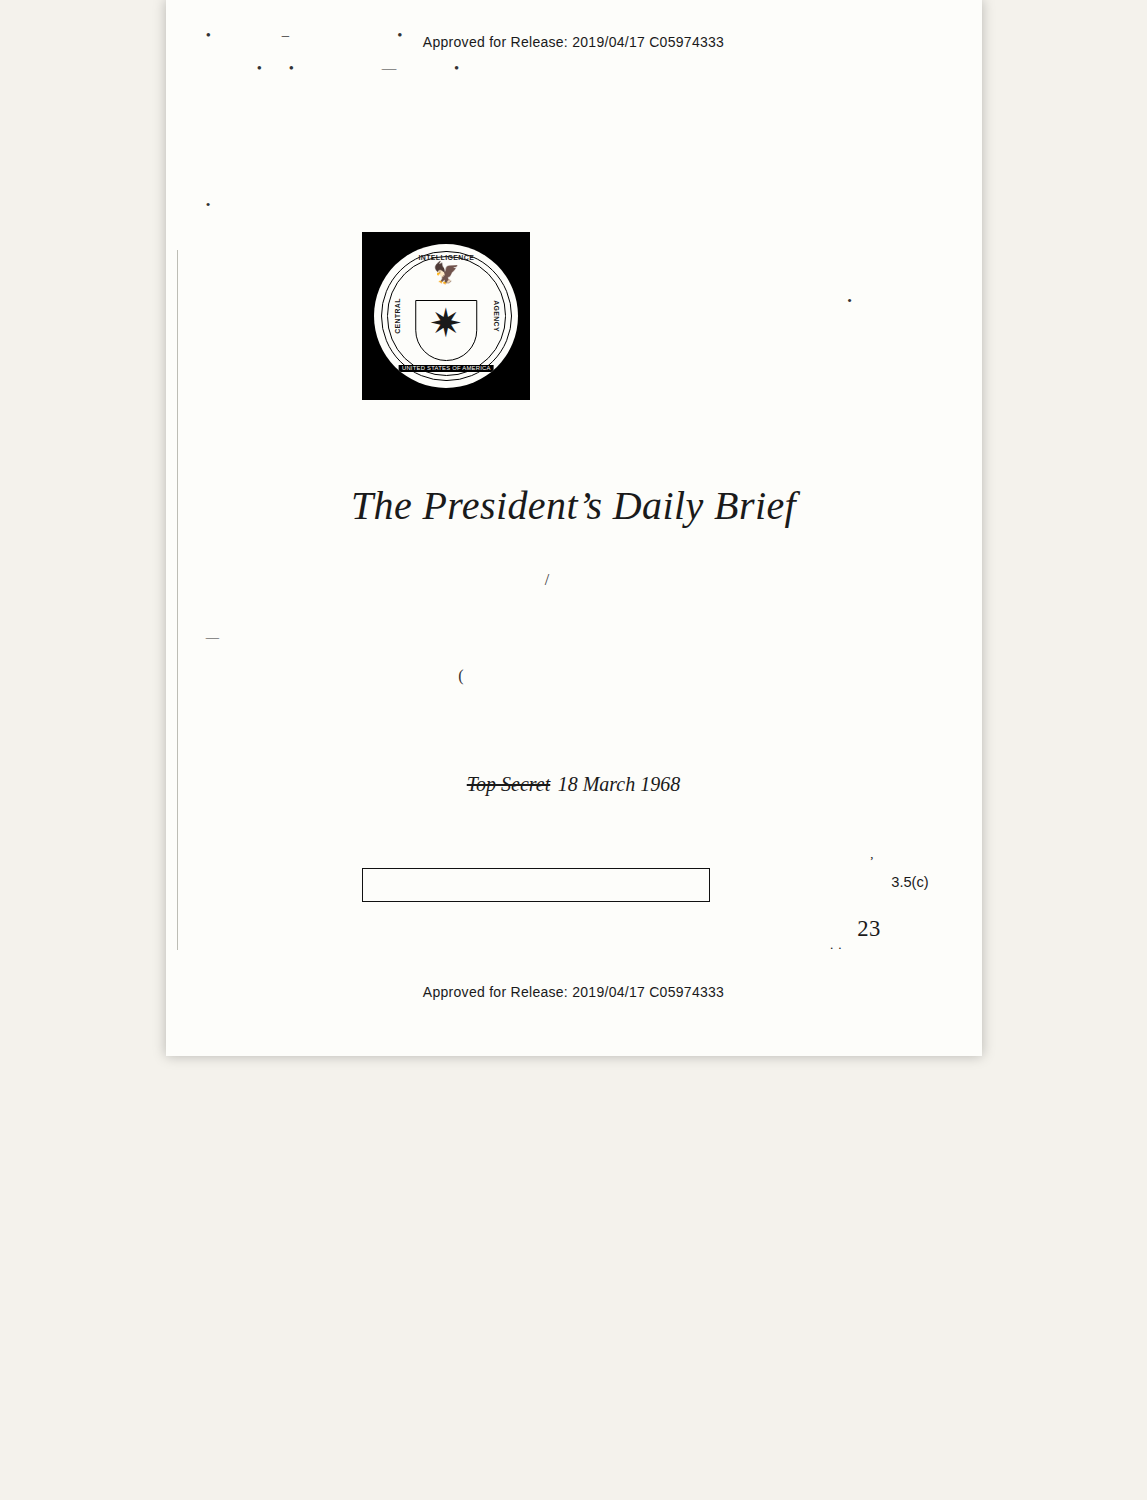Approved for Release: 2019/04/17 C05974333
• – •
•• — •
•
—
•
/
(
INTELLIGENCE
CENTRAL
AGENCY
🦅
✷
UNITED STATES OF AMERICA
The President’s Daily Brief
Top Secret 18 March 1968
’
3.5(c)
23
. .
Approved for Release: 2019/04/17 C05974333